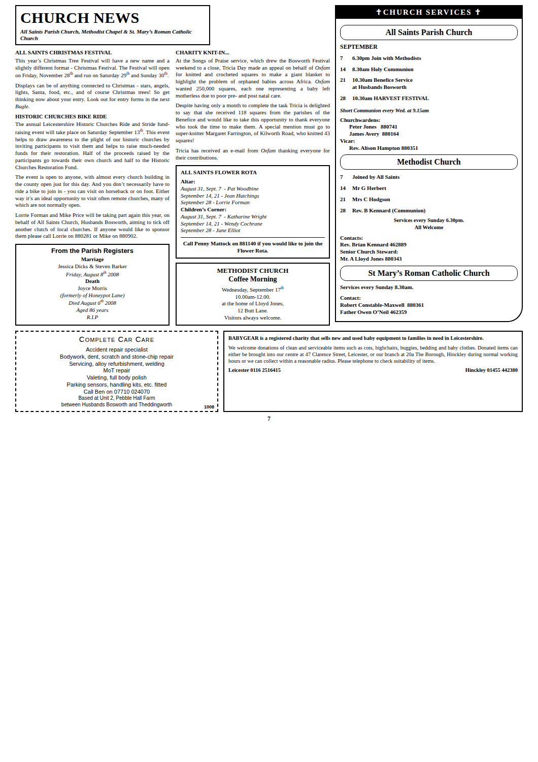CHURCH NEWS
All Saints Parish Church, Methodist Chapel & St. Mary’s Roman Catholic Church
All Saints Christmas Festival
This year’s Christmas Tree Festival will have a new name and a slightly different format - Christmas Festival. The Festival will open on Friday, November 28th and run on Saturday 29th and Sunday 30th.
Displays can be of anything connected to Christmas - stars, angels, lights, Santa, food, etc., and of course Christmas trees! So get thinking now about your entry. Look out for entry forms in the next Bugle.
Historic Churches Bike Ride
The annual Leicestershire Historic Churches Ride and Stride fund-raising event will take place on Saturday September 13th. This event helps to draw awareness to the plight of our historic churches by inviting participants to visit them and helps to raise much-needed funds for their restoration. Half of the proceeds raised by the participants go towards their own church and half to the Historic Churches Restoration Fund.
The event is open to anyone, with almost every church building in the county open just for this day. And you don’t necessarily have to ride a bike to join in - you can visit on horseback or on foot. Either way it’s an ideal opportunity to visit often remote churches, many of which are not normally open.
Lorrie Forman and Mike Price will be taking part again this year, on behalf of All Saints Church, Husbands Bosworth, aiming to tick off another clutch of local churches. If anyone would like to sponsor them please call Lorrie on 880281 or Mike on 880902.
From the Parish Registers
Marriage
Jessica Dicks & Steven Barker
Friday, August 8th 2008
Death
Joyce Morris
(formerly of Honeypot Lane)
Died August 6th 2008
Aged 86 years
R.I.P
Charity Knit-in...
At the Songs of Praise service, which drew the Bosworth Festival weekend to a close, Tricia Day made an appeal on behalf of Oxfam for knitted and crocheted squares to make a giant blanket to highlight the problem of orphaned babies across Africa. Oxfam wanted 250,000 squares, each one representing a baby left motherless due to poor pre- and post natal care.
Despite having only a month to complete the task Tricia is delighted to say that she received 118 squares from the parishes of the Benefice and would like to take this opportunity to thank everyone who took the time to make them. A special mention must go to super-knitter Margaret Farrington, of Kilworth Road, who knitted 43 squares!
Tricia has received an e-mail from Oxfam thanking everyone for their contributions.
All Saints Flower Rota
Altar:
August 31, Sept. 7 - Pat Woodbine
September 14, 21 - Jean Hutchings
September 28 - Lorrie Forman
Children’s Corner:
August 31, Sept. 7 - Katharine Wright
September 14, 21 - Wendy Cochrane
September 28 - June Elliot
Call Penny Mattock on 881140 if you would like to join the Flower Rota.
METHODIST CHURCH
Coffee Morning
Wednesday, September 17th
10.00am-12.00.
at the home of Lloyd Jones,
12 Butt Lane.
Visitors always welcome.
✝CHURCH SERVICES ✝
All Saints Parish Church
SEPTEMBER
| 7 | 6.30pm Join with Methodists |
| 14 | 8.30am Holy Communion |
| 21 | 10.30am Benefice Service at Husbands Bosworth |
| 28 | 10.30am HARVEST FESTIVAL |
Short Communion every Wed. at 9.15am
Churchwardens:
Peter Jones 880741
James Avery 880164
Vicar:
Rev. Alison Hampton 880351
Methodist Church
| 7 | Joined by All Saints |
| 14 | Mr G Herbert |
| 21 | Mrs C Hodgson |
| 28 | Rev. B Kennard (Communion) |
Services every Sunday 6.30pm.
All Welcome
Contacts:
Rev. Brian Kennard 462889
Senior Church Steward:
Mr. A Lloyd Jones 880343
St Mary’s Roman Catholic Church
Services every Sunday 8.30am.
Contact:
Robert Constable-Maxwell 880361
Father Owen O’Neil 462359
COMPLETE CAR CARE
Accident repair specialist
Bodywork, dent, scratch and stone-chip repair
Servicing, alloy refurbishment, welding
MoT repair
Valeting, full body polish
Parking sensors, handling kits, etc. fitted
Call Ben on 07710 024070
Based at Unit 2, Pebble Hall Farm
between Husbands Bosworth and Theddingworth
1008
BABYGEAR is a registered charity that sells new and used baby equipment to families in need in Leicestershire.
We welcome donations of clean and serviceable items such as cots, highchairs, buggies, bedding and baby clothes. Donated items can either be brought into our centre at 47 Clarence Street, Leicester, or our branch at 20a The Borough, Hinckley during normal working hours or we can collect within a reasonable radius. Please telephone to check suitability of items.
Leicester 0116 2516415 Hinckley 01455 442380
7